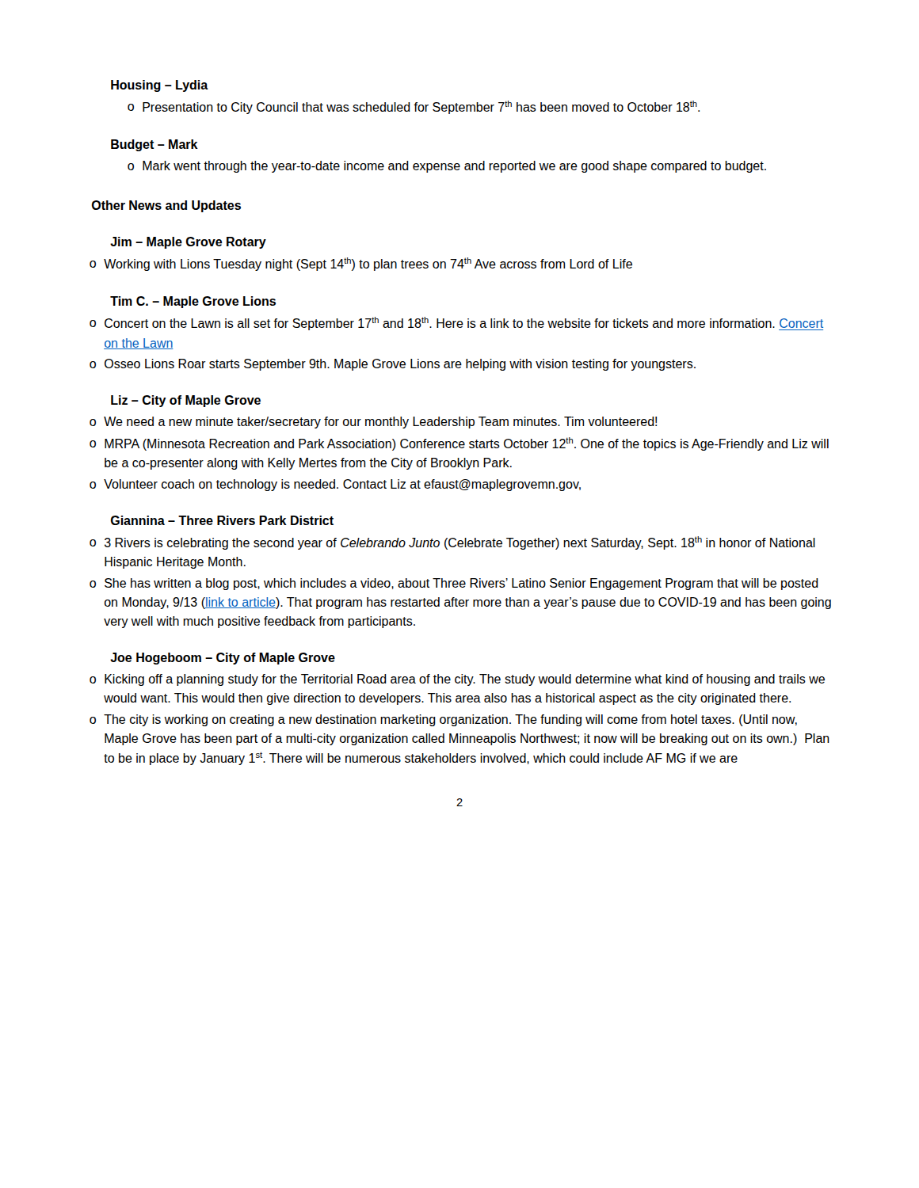Housing – Lydia
Presentation to City Council that was scheduled for September 7th has been moved to October 18th.
Budget – Mark
Mark went through the year-to-date income and expense and reported we are good shape compared to budget.
Other News and Updates
Jim – Maple Grove Rotary
Working with Lions Tuesday night (Sept 14th) to plan trees on 74th Ave across from Lord of Life
Tim C. – Maple Grove Lions
Concert on the Lawn is all set for September 17th and 18th. Here is a link to the website for tickets and more information. Concert on the Lawn
Osseo Lions Roar starts September 9th. Maple Grove Lions are helping with vision testing for youngsters.
Liz – City of Maple Grove
We need a new minute taker/secretary for our monthly Leadership Team minutes. Tim volunteered!
MRPA (Minnesota Recreation and Park Association) Conference starts October 12th. One of the topics is Age-Friendly and Liz will be a co-presenter along with Kelly Mertes from the City of Brooklyn Park.
Volunteer coach on technology is needed. Contact Liz at efaust@maplegrovemn.gov,
Giannina – Three Rivers Park District
3 Rivers is celebrating the second year of Celebrando Junto (Celebrate Together) next Saturday, Sept. 18th in honor of National Hispanic Heritage Month.
She has written a blog post, which includes a video, about Three Rivers’ Latino Senior Engagement Program that will be posted on Monday, 9/13 (link to article). That program has restarted after more than a year’s pause due to COVID-19 and has been going very well with much positive feedback from participants.
Joe Hogeboom – City of Maple Grove
Kicking off a planning study for the Territorial Road area of the city. The study would determine what kind of housing and trails we would want. This would then give direction to developers. This area also has a historical aspect as the city originated there.
The city is working on creating a new destination marketing organization. The funding will come from hotel taxes. (Until now, Maple Grove has been part of a multi-city organization called Minneapolis Northwest; it now will be breaking out on its own.) Plan to be in place by January 1st. There will be numerous stakeholders involved, which could include AF MG if we are
2